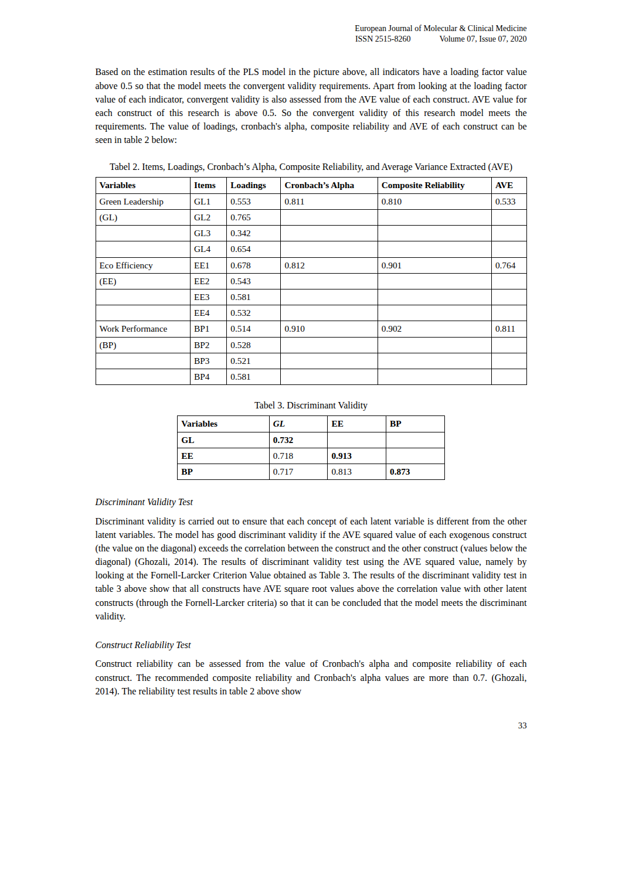European Journal of Molecular & Clinical Medicine
ISSN 2515-8260 Volume 07, Issue 07, 2020
Based on the estimation results of the PLS model in the picture above, all indicators have a loading factor value above 0.5 so that the model meets the convergent validity requirements. Apart from looking at the loading factor value of each indicator, convergent validity is also assessed from the AVE value of each construct. AVE value for each construct of this research is above 0.5. So the convergent validity of this research model meets the requirements. The value of loadings, cronbach's alpha, composite reliability and AVE of each construct can be seen in table 2 below:
Tabel 2. Items, Loadings, Cronbach’s Alpha, Composite Reliability, and Average Variance Extracted (AVE)
| Variables | Items | Loadings | Cronbach’s Alpha | Composite Reliability | AVE |
| --- | --- | --- | --- | --- | --- |
| Green Leadership | GL1 | 0.553 | 0.811 | 0.810 | 0.533 |
| (GL) | GL2 | 0.765 | | | |
| | GL3 | 0.342 | | | |
| | GL4 | 0.654 | | | |
| Eco Efficiency | EE1 | 0.678 | 0.812 | 0.901 | 0.764 |
| (EE) | EE2 | 0.543 | | | |
| | EE3 | 0.581 | | | |
| | EE4 | 0.532 | | | |
| Work Performance | BP1 | 0.514 | 0.910 | 0.902 | 0.811 |
| (BP) | BP2 | 0.528 | | | |
| | BP3 | 0.521 | | | |
| | BP4 | 0.581 | | | |
Tabel 3. Discriminant Validity
| Variables | GL | EE | BP |
| --- | --- | --- | --- |
| GL | 0.732 | | |
| EE | 0.718 | 0.913 | |
| BP | 0.717 | 0.813 | 0.873 |
Discriminant Validity Test
Discriminant validity is carried out to ensure that each concept of each latent variable is different from the other latent variables. The model has good discriminant validity if the AVE squared value of each exogenous construct (the value on the diagonal) exceeds the correlation between the construct and the other construct (values below the diagonal) (Ghozali, 2014). The results of discriminant validity test using the AVE squared value, namely by looking at the Fornell-Larcker Criterion Value obtained as Table 3. The results of the discriminant validity test in table 3 above show that all constructs have AVE square root values above the correlation value with other latent constructs (through the Fornell-Larcker criteria) so that it can be concluded that the model meets the discriminant validity.
Construct Reliability Test
Construct reliability can be assessed from the value of Cronbach's alpha and composite reliability of each construct. The recommended composite reliability and Cronbach's alpha values are more than 0.7. (Ghozali, 2014). The reliability test results in table 2 above show
33